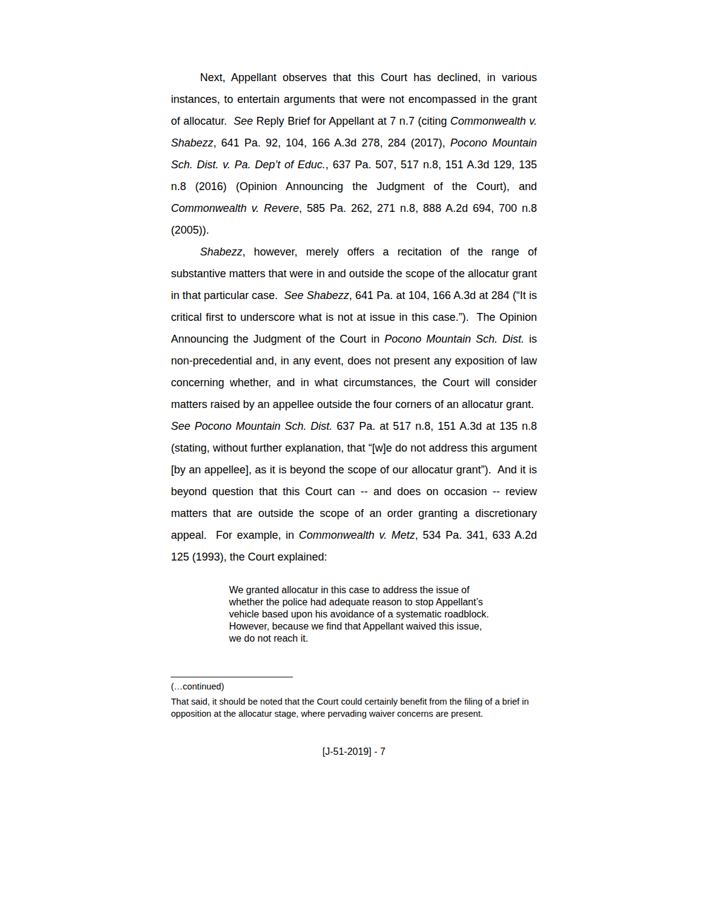Next, Appellant observes that this Court has declined, in various instances, to entertain arguments that were not encompassed in the grant of allocatur. See Reply Brief for Appellant at 7 n.7 (citing Commonwealth v. Shabezz, 641 Pa. 92, 104, 166 A.3d 278, 284 (2017), Pocono Mountain Sch. Dist. v. Pa. Dep’t of Educ., 637 Pa. 507, 517 n.8, 151 A.3d 129, 135 n.8 (2016) (Opinion Announcing the Judgment of the Court), and Commonwealth v. Revere, 585 Pa. 262, 271 n.8, 888 A.2d 694, 700 n.8 (2005)).
Shabezz, however, merely offers a recitation of the range of substantive matters that were in and outside the scope of the allocatur grant in that particular case. See Shabezz, 641 Pa. at 104, 166 A.3d at 284 (“It is critical first to underscore what is not at issue in this case.”). The Opinion Announcing the Judgment of the Court in Pocono Mountain Sch. Dist. is non-precedential and, in any event, does not present any exposition of law concerning whether, and in what circumstances, the Court will consider matters raised by an appellee outside the four corners of an allocatur grant. See Pocono Mountain Sch. Dist. 637 Pa. at 517 n.8, 151 A.3d at 135 n.8 (stating, without further explanation, that “[w]e do not address this argument [by an appellee], as it is beyond the scope of our allocatur grant”). And it is beyond question that this Court can -- and does on occasion -- review matters that are outside the scope of an order granting a discretionary appeal. For example, in Commonwealth v. Metz, 534 Pa. 341, 633 A.2d 125 (1993), the Court explained:
We granted allocatur in this case to address the issue of whether the police had adequate reason to stop Appellant’s vehicle based upon his avoidance of a systematic roadblock. However, because we find that Appellant waived this issue, we do not reach it.
(…continued)
That said, it should be noted that the Court could certainly benefit from the filing of a brief in opposition at the allocatur stage, where pervading waiver concerns are present.
[J-51-2019] - 7